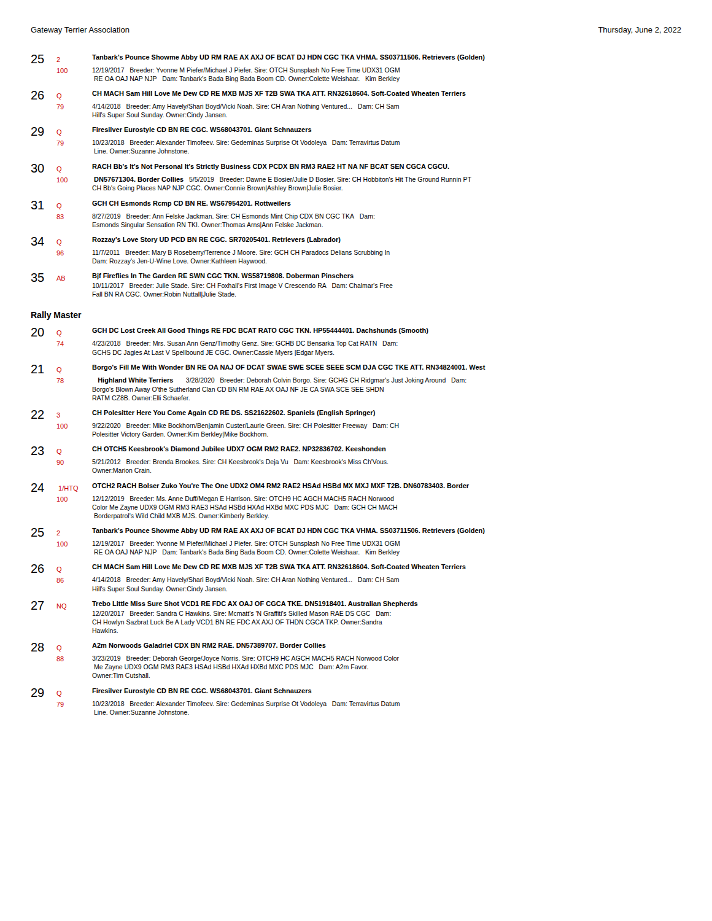Gateway Terrier Association
Thursday, June 2, 2022
25
2
Tanbark's Pounce Showme Abby UD RM RAE AX AXJ OF BCAT DJ HDN CGC TKA VHMA. SS03711506. Retrievers (Golden)
100
12/19/2017 Breeder: Yvonne M Piefer/Michael J Piefer. Sire: OTCH Sunsplash No Free Time UDX31 OGM
RE OA OAJ NAP NJP Dam: Tanbark's Bada Bing Bada Boom CD. Owner:Colette Weishaar. Kim Berkley
26
Q
CH MACH Sam Hill Love Me Dew CD RE MXB MJS XF T2B SWA TKA ATT. RN32618604. Soft-Coated Wheaten Terriers
79
4/14/2018 Breeder: Amy Havely/Shari Boyd/Vicki Noah. Sire: CH Aran Nothing Ventured... Dam: CH Sam
Hill's Super Soul Sunday. Owner:Cindy Jansen.
29
Q
Firesilver Eurostyle CD BN RE CGC. WS68043701. Giant Schnauzers
79
10/23/2018 Breeder: Alexander Timofeev. Sire: Gedeminas Surprise Ot Vodoleya Dam: Terravirtus Datum
Line. Owner:Suzanne Johnstone.
30
Q
RACH Bb's It's Not Personal It's Strictly Business CDX PCDX BN RM3 RAE2 HT NA NF BCAT SEN CGCA CGCU.
100
DN57671304. Border Collies 5/5/2019 Breeder: Dawne E Bosier/Julie D Bosier. Sire: CH Hobbiton's Hit The Ground Runnin PT
CH Bb's Going Places NAP NJP CGC. Owner:Connie Brown|Ashley Brown|Julie Bosier.
31
Q
GCH CH Esmonds Rcmp CD BN RE. WS67954201. Rottweilers
83
8/27/2019 Breeder: Ann Felske Jackman. Sire: CH Esmonds Mint Chip CDX BN CGC TKA Dam:
Esmonds Singular Sensation RN TKI. Owner:Thomas Arns|Ann Felske Jackman.
34
Q
Rozzay's Love Story UD PCD BN RE CGC. SR70205401. Retrievers (Labrador)
96
11/7/2011 Breeder: Mary B Roseberry/Terrence J Moore. Sire: GCH CH Paradocs Delians Scrubbing In
Dam: Rozzay's Jen-U-Wine Love. Owner:Kathleen Haywood.
35
AB
Bjf Fireflies In The Garden RE SWN CGC TKN. WS58719808. Doberman Pinschers
10/11/2017 Breeder: Julie Stade. Sire: CH Foxhall's First Image V Crescendo RA Dam: Chalmar's Free
Fall BN RA CGC. Owner:Robin Nuttall|Julie Stade.
Rally Master
20
Q
GCH DC Lost Creek All Good Things RE FDC BCAT RATO CGC TKN. HP55444401. Dachshunds (Smooth)
74
4/23/2018 Breeder: Mrs. Susan Ann Genz/Timothy Genz. Sire: GCHB DC Bensarka Top Cat RATN Dam:
GCHS DC Jagies At Last V Spellbound JE CGC. Owner:Cassie Myers |Edgar Myers.
21
Q
Borgo's Fill Me With Wonder BN RE OA NAJ OF DCAT SWAE SWE SCEE SEEE SCM DJA CGC TKE ATT. RN34824001. West
78
Highland White Terriers 3/28/2020 Breeder: Deborah Colvin Borgo. Sire: GCHG CH Ridgmar's Just Joking Around Dam:
Borgo's Blown Away O'the Sutherland Clan CD BN RM RAE AX OAJ NF JE CA SWA SCE SEE SHDN
RATM CZ8B. Owner:Elli Schaefer.
22
3
CH Polesitter Here You Come Again CD RE DS. SS21622602. Spaniels (English Springer)
100
9/22/2020 Breeder: Mike Bockhorn/Benjamin Custer/Laurie Green. Sire: CH Polesitter Freeway Dam: CH
Polesitter Victory Garden. Owner:Kim Berkley|Mike Bockhorn.
23
Q
CH OTCH5 Keesbrook's Diamond Jubilee UDX7 OGM RM2 RAE2. NP32836702. Keeshonden
90
5/21/2012 Breeder: Brenda Brookes. Sire: CH Keesbrook's Deja Vu Dam: Keesbrook's Miss Ch'Vous.
Owner:Marion Crain.
24
1/HTQ
OTCH2 RACH Bolser Zuko You're The One UDX2 OM4 RM2 RAE2 HSAd HSBd MX MXJ MXF T2B. DN60783403. Border
100
12/12/2019 Breeder: Ms. Anne Duff/Megan E Harrison. Sire: OTCH9 HC AGCH MACH5 RACH Norwood
Color Me Zayne UDX9 OGM RM3 RAE3 HSAd HSBd HXAd HXBd MXC PDS MJC Dam: GCH CH MACH
Borderpatrol's Wild Child MXB MJS. Owner:Kimberly Berkley.
25
2
Tanbark's Pounce Showme Abby UD RM RAE AX AXJ OF BCAT DJ HDN CGC TKA VHMA. SS03711506. Retrievers (Golden)
100
12/19/2017 Breeder: Yvonne M Piefer/Michael J Piefer. Sire: OTCH Sunsplash No Free Time UDX31 OGM
RE OA OAJ NAP NJP Dam: Tanbark's Bada Bing Bada Boom CD. Owner:Colette Weishaar. Kim Berkley
26
Q
CH MACH Sam Hill Love Me Dew CD RE MXB MJS XF T2B SWA TKA ATT. RN32618604. Soft-Coated Wheaten Terriers
86
4/14/2018 Breeder: Amy Havely/Shari Boyd/Vicki Noah. Sire: CH Aran Nothing Ventured... Dam: CH Sam
Hill's Super Soul Sunday. Owner:Cindy Jansen.
27
NQ
Trebo Little Miss Sure Shot VCD1 RE FDC AX OAJ OF CGCA TKE. DN51918401. Australian Shepherds
12/20/2017 Breeder: Sandra C Hawkins. Sire: Mcmatt's 'N Graffiti's Skilled Mason RAE DS CGC Dam:
CH Howlyn Sazbrat Luck Be A Lady VCD1 BN RE FDC AX AXJ OF THDN CGCA TKP. Owner:Sandra
Hawkins.
28
Q
A2m Norwoods Galadriel CDX BN RM2 RAE. DN57389707. Border Collies
88
3/23/2019 Breeder: Deborah George/Joyce Norris. Sire: OTCH9 HC AGCH MACH5 RACH Norwood Color
Me Zayne UDX9 OGM RM3 RAE3 HSAd HSBd HXAd HXBd MXC PDS MJC Dam: A2m Favor.
Owner:Tim Cutshall.
29
Q
Firesilver Eurostyle CD BN RE CGC. WS68043701. Giant Schnauzers
79
10/23/2018 Breeder: Alexander Timofeev. Sire: Gedeminas Surprise Ot Vodoleya Dam: Terravirtus Datum
Line. Owner:Suzanne Johnstone.